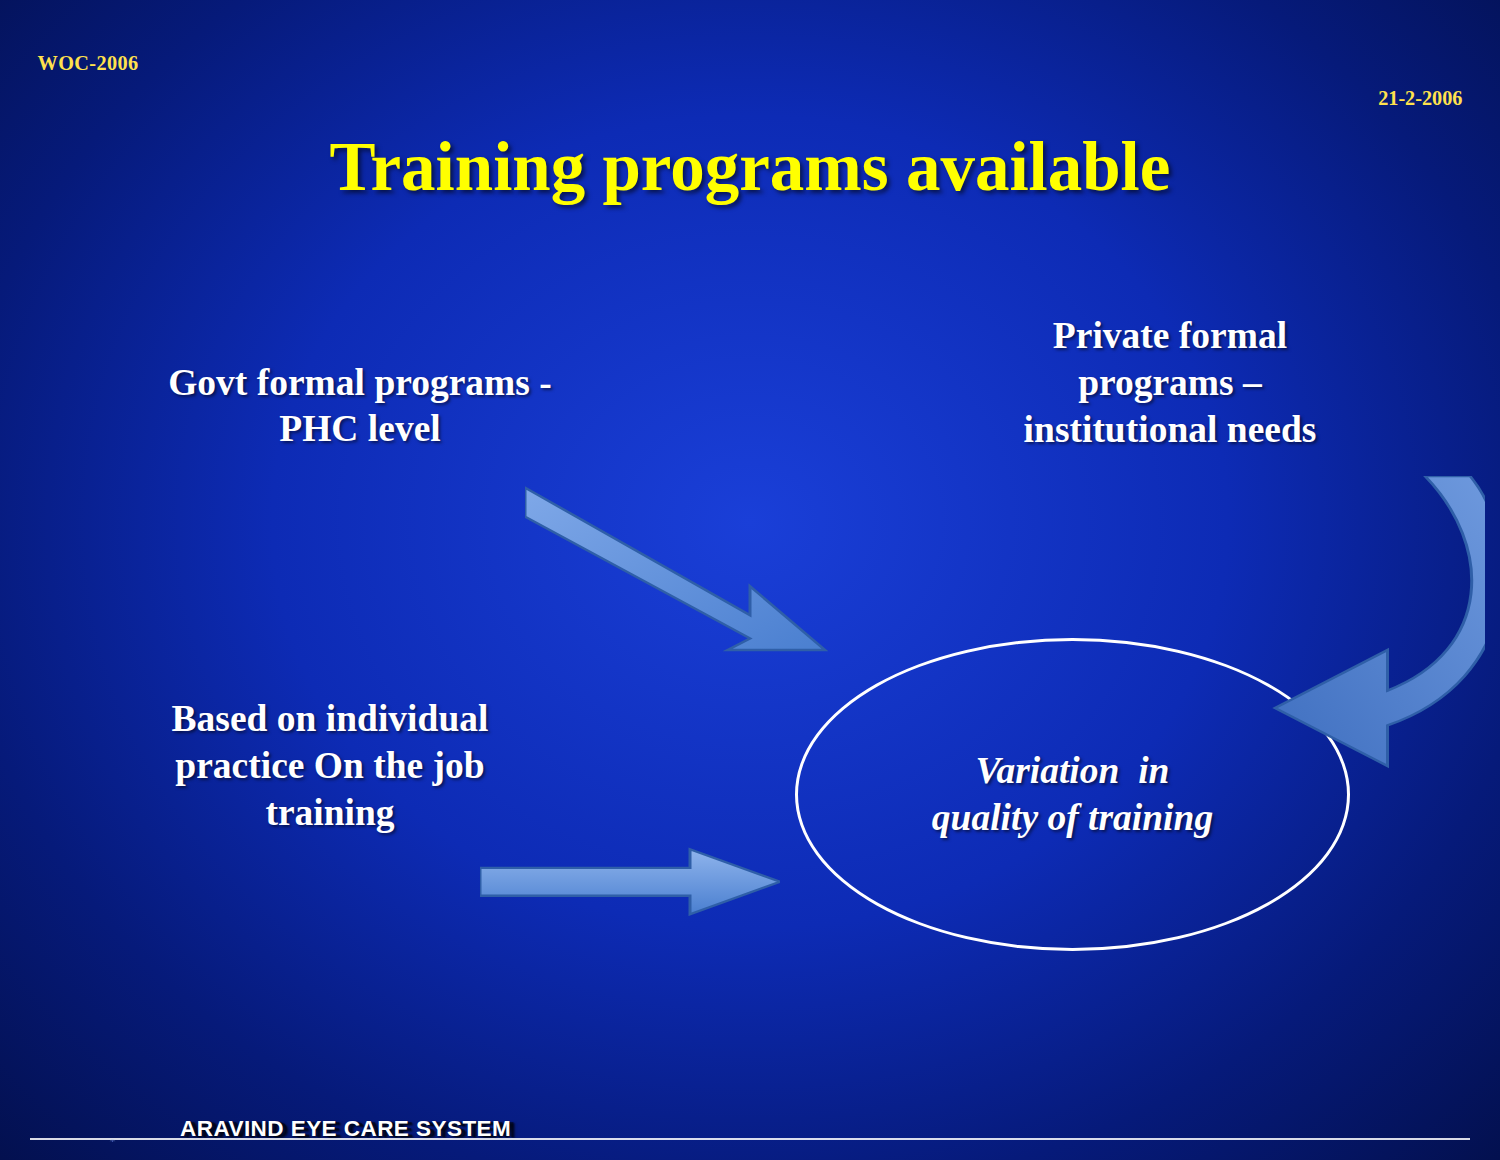WOC-2006
21-2-2006
Training programs available
Govt formal programs -
PHC level
Private formal
programs –
institutional needs
Based on individual
practice On the job
training
Variation in
quality of training
ARAVIND EYE CARE SYSTEM
ARAVIND EYE CARE SYSTEM